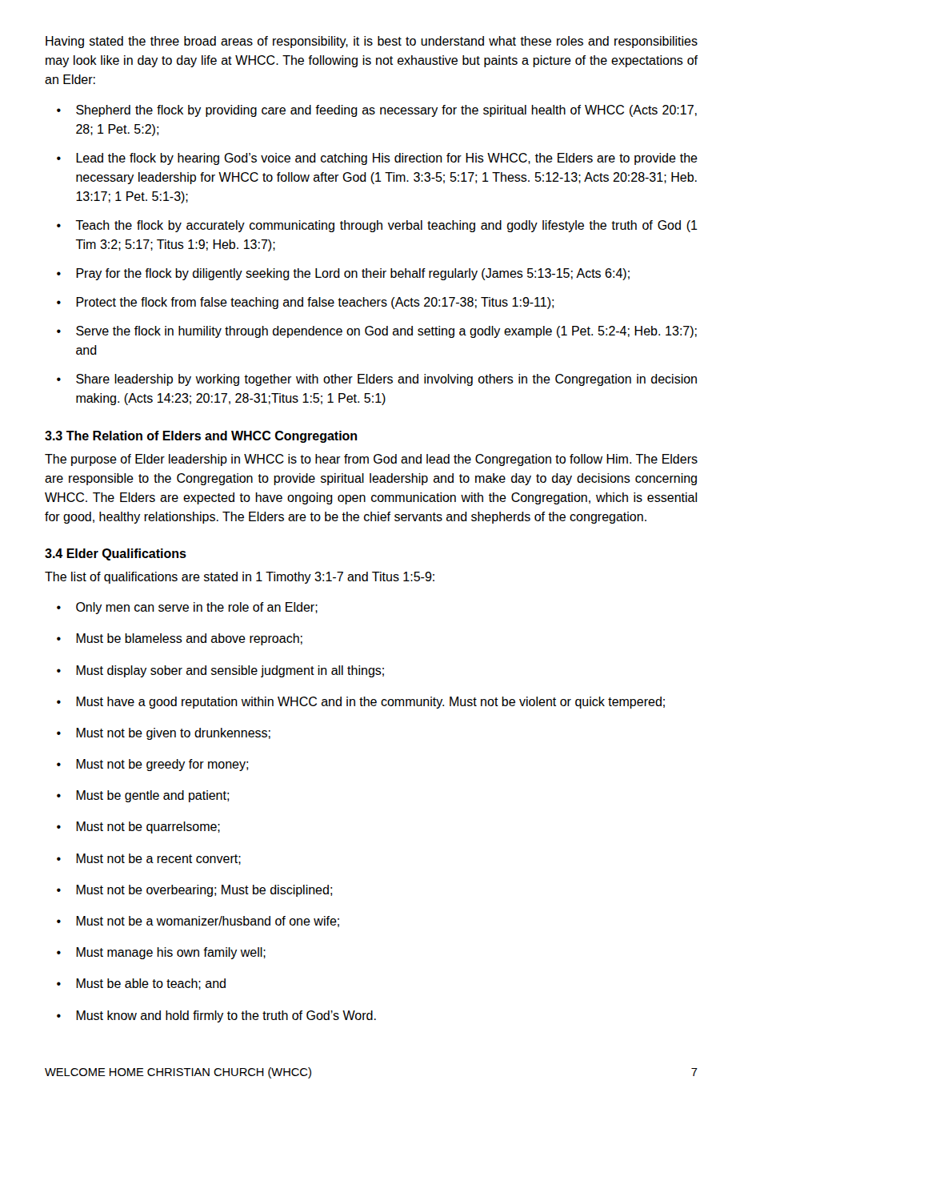Having stated the three broad areas of responsibility, it is best to understand what these roles and responsibilities may look like in day to day life at WHCC. The following is not exhaustive but paints a picture of the expectations of an Elder:
Shepherd the flock by providing care and feeding as necessary for the spiritual health of WHCC (Acts 20:17, 28; 1 Pet. 5:2);
Lead the flock by hearing God’s voice and catching His direction for His WHCC, the Elders are to provide the necessary leadership for WHCC to follow after God (1 Tim. 3:3-5; 5:17; 1 Thess. 5:12-13; Acts 20:28-31; Heb. 13:17; 1 Pet. 5:1-3);
Teach the flock by accurately communicating through verbal teaching and godly lifestyle the truth of God (1 Tim 3:2; 5:17; Titus 1:9; Heb. 13:7);
Pray for the flock by diligently seeking the Lord on their behalf regularly (James 5:13-15; Acts 6:4);
Protect the flock from false teaching and false teachers (Acts 20:17-38; Titus 1:9-11);
Serve the flock in humility through dependence on God and setting a godly example (1 Pet. 5:2-4; Heb. 13:7); and
Share leadership by working together with other Elders and involving others in the Congregation in decision making. (Acts 14:23; 20:17, 28-31;Titus 1:5; 1 Pet. 5:1)
3.3 The Relation of Elders and WHCC Congregation
The purpose of Elder leadership in WHCC is to hear from God and lead the Congregation to follow Him. The Elders are responsible to the Congregation to provide spiritual leadership and to make day to day decisions concerning WHCC. The Elders are expected to have ongoing open communication with the Congregation, which is essential for good, healthy relationships. The Elders are to be the chief servants and shepherds of the congregation.
3.4 Elder Qualifications
The list of qualifications are stated in 1 Timothy 3:1-7 and Titus 1:5-9:
Only men can serve in the role of an Elder;
Must be blameless and above reproach;
Must display sober and sensible judgment in all things;
Must have a good reputation within WHCC and in the community. Must not be violent or quick tempered;
Must not be given to drunkenness;
Must not be greedy for money;
Must be gentle and patient;
Must not be quarrelsome;
Must not be a recent convert;
Must not be overbearing; Must be disciplined;
Must not be a womanizer/husband of one wife;
Must manage his own family well;
Must be able to teach; and
Must know and hold firmly to the truth of God’s Word.
WELCOME HOME CHRISTIAN CHURCH (WHCC) 7